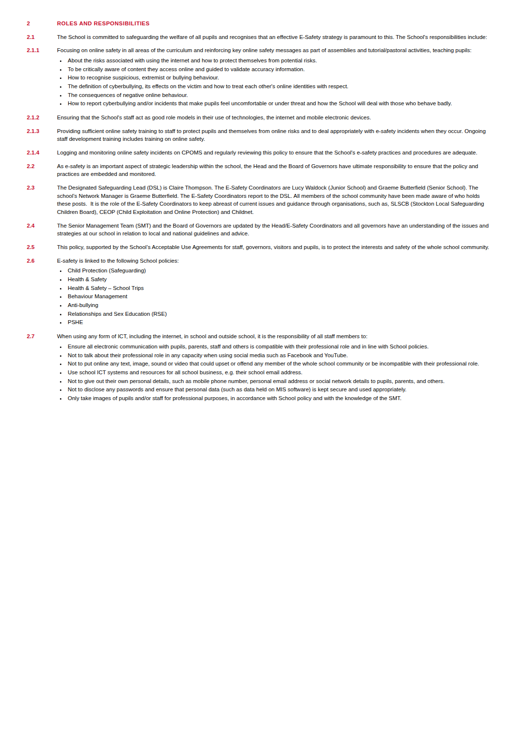| 2 | ROLES AND RESPONSIBILITIES |
| 2.1 | The School is committed to safeguarding the welfare of all pupils and recognises that an effective E-Safety strategy is paramount to this. The School's responsibilities include: |
| 2.1.1 | Focusing on online safety in all areas of the curriculum and reinforcing key online safety messages as part of assemblies and tutorial/pastoral activities, teaching pupils: About the risks associated with using the internet and how to protect themselves from potential risks. To be critically aware of content they access online and guided to validate accuracy information. How to recognise suspicious, extremist or bullying behaviour. The definition of cyberbullying, its effects on the victim and how to treat each other's online identities with respect. The consequences of negative online behaviour. How to report cyberbullying and/or incidents that make pupils feel uncomfortable or under threat and how the School will deal with those who behave badly. |
| 2.1.2 | Ensuring that the School's staff act as good role models in their use of technologies, the internet and mobile electronic devices. |
| 2.1.3 | Providing sufficient online safety training to staff to protect pupils and themselves from online risks and to deal appropriately with e-safety incidents when they occur. Ongoing staff development training includes training on online safety. |
| 2.1.4 | Logging and monitoring online safety incidents on CPOMS and regularly reviewing this policy to ensure that the School's e-safety practices and procedures are adequate. |
| 2.2 | As e-safety is an important aspect of strategic leadership within the school, the Head and the Board of Governors have ultimate responsibility to ensure that the policy and practices are embedded and monitored. |
| 2.3 | The Designated Safeguarding Lead (DSL) is Claire Thompson. The E-Safety Coordinators are Lucy Waldock (Junior School) and Graeme Butterfield (Senior School). The school’s Network Manager is Graeme Butterfield. The E-Safety Coordinators report to the DSL. All members of the school community have been made aware of who holds these posts. It is the role of the E-Safety Coordinators to keep abreast of current issues and guidance through organisations, such as, SLSCB (Stockton Local Safeguarding Children Board), CEOP (Child Exploitation and Online Protection) and Childnet. |
| 2.4 | The Senior Management Team (SMT) and the Board of Governors are updated by the Head/E-Safety Coordinators and all governors have an understanding of the issues and strategies at our school in relation to local and national guidelines and advice. |
| 2.5 | This policy, supported by the School’s Acceptable Use Agreements for staff, governors, visitors and pupils, is to protect the interests and safety of the whole school community. |
| 2.6 | E-safety is linked to the following School policies: Child Protection (Safeguarding) Health & Safety Health & Safety – School Trips Behaviour Management Anti-bullying Relationships and Sex Education (RSE) PSHE |
| 2.7 | When using any form of ICT, including the internet, in school and outside school, it is the responsibility of all staff members to: Ensure all electronic communication with pupils, parents, staff and others is compatible with their professional role and in line with School policies. Not to talk about their professional role in any capacity when using social media such as Facebook and YouTube. Not to put online any text, image, sound or video that could upset or offend any member of the whole school community or be incompatible with their professional role. Use school ICT systems and resources for all school business, e.g. their school email address. Not to give out their own personal details, such as mobile phone number, personal email address or social network details to pupils, parents, and others. Not to disclose any passwords and ensure that personal data (such as data held on MIS software) is kept secure and used appropriately. Only take images of pupils and/or staff for professional purposes, in accordance with School policy and with the knowledge of the SMT. |